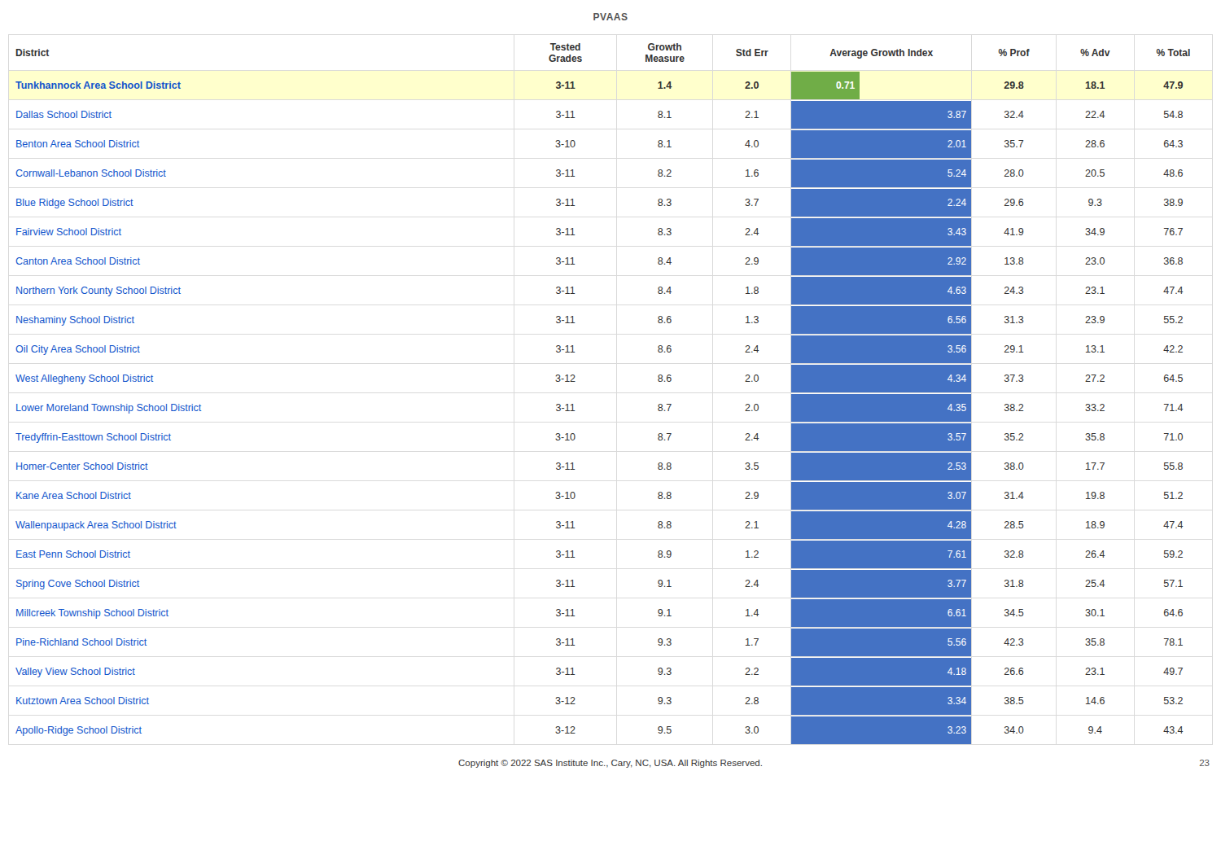PVAAS
| District | Tested Grades | Growth Measure | Std Err | Average Growth Index | % Prof | % Adv | % Total |
| --- | --- | --- | --- | --- | --- | --- | --- |
| Tunkhannock Area School District | 3-11 | 1.4 | 2.0 | 0.71 | 29.8 | 18.1 | 47.9 |
| Dallas School District | 3-11 | 8.1 | 2.1 | 3.87 | 32.4 | 22.4 | 54.8 |
| Benton Area School District | 3-10 | 8.1 | 4.0 | 2.01 | 35.7 | 28.6 | 64.3 |
| Cornwall-Lebanon School District | 3-11 | 8.2 | 1.6 | 5.24 | 28.0 | 20.5 | 48.6 |
| Blue Ridge School District | 3-11 | 8.3 | 3.7 | 2.24 | 29.6 | 9.3 | 38.9 |
| Fairview School District | 3-11 | 8.3 | 2.4 | 3.43 | 41.9 | 34.9 | 76.7 |
| Canton Area School District | 3-11 | 8.4 | 2.9 | 2.92 | 13.8 | 23.0 | 36.8 |
| Northern York County School District | 3-11 | 8.4 | 1.8 | 4.63 | 24.3 | 23.1 | 47.4 |
| Neshaminy School District | 3-11 | 8.6 | 1.3 | 6.56 | 31.3 | 23.9 | 55.2 |
| Oil City Area School District | 3-11 | 8.6 | 2.4 | 3.56 | 29.1 | 13.1 | 42.2 |
| West Allegheny School District | 3-12 | 8.6 | 2.0 | 4.34 | 37.3 | 27.2 | 64.5 |
| Lower Moreland Township School District | 3-11 | 8.7 | 2.0 | 4.35 | 38.2 | 33.2 | 71.4 |
| Tredyffrin-Easttown School District | 3-10 | 8.7 | 2.4 | 3.57 | 35.2 | 35.8 | 71.0 |
| Homer-Center School District | 3-11 | 8.8 | 3.5 | 2.53 | 38.0 | 17.7 | 55.8 |
| Kane Area School District | 3-10 | 8.8 | 2.9 | 3.07 | 31.4 | 19.8 | 51.2 |
| Wallenpaupack Area School District | 3-11 | 8.8 | 2.1 | 4.28 | 28.5 | 18.9 | 47.4 |
| East Penn School District | 3-11 | 8.9 | 1.2 | 7.61 | 32.8 | 26.4 | 59.2 |
| Spring Cove School District | 3-11 | 9.1 | 2.4 | 3.77 | 31.8 | 25.4 | 57.1 |
| Millcreek Township School District | 3-11 | 9.1 | 1.4 | 6.61 | 34.5 | 30.1 | 64.6 |
| Pine-Richland School District | 3-11 | 9.3 | 1.7 | 5.56 | 42.3 | 35.8 | 78.1 |
| Valley View School District | 3-11 | 9.3 | 2.2 | 4.18 | 26.6 | 23.1 | 49.7 |
| Kutztown Area School District | 3-12 | 9.3 | 2.8 | 3.34 | 38.5 | 14.6 | 53.2 |
| Apollo-Ridge School District | 3-12 | 9.5 | 3.0 | 3.23 | 34.0 | 9.4 | 43.4 |
Copyright © 2022 SAS Institute Inc., Cary, NC, USA. All Rights Reserved. 23